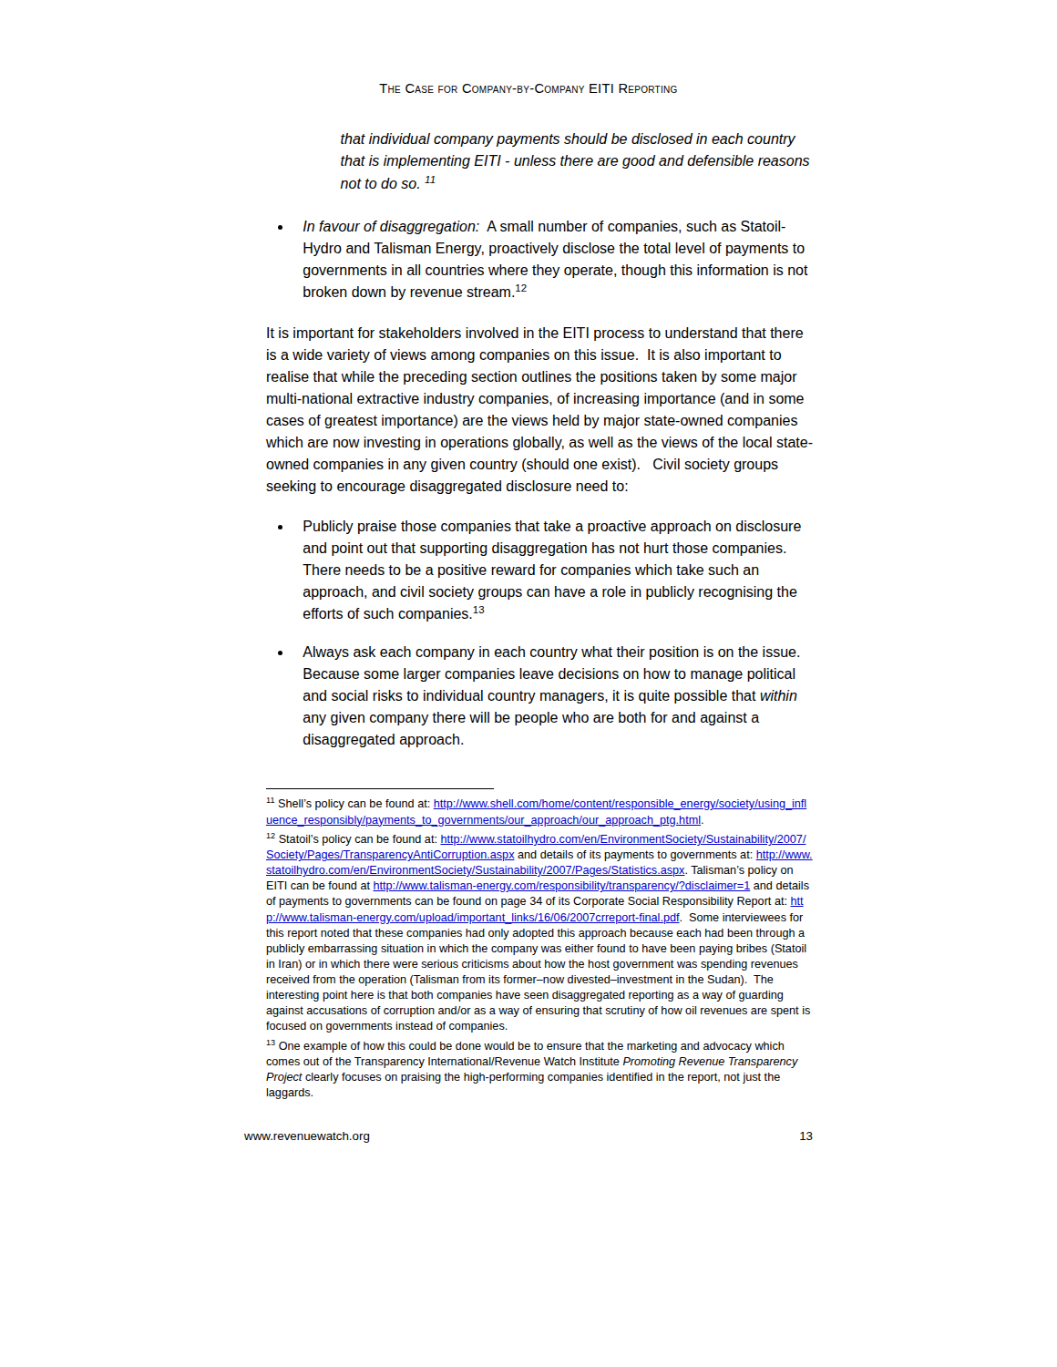The Case for Company-by-Company EITI Reporting
that individual company payments should be disclosed in each country that is implementing EITI - unless there are good and defensible reasons not to do so. 11
In favour of disaggregation: A small number of companies, such as Statoil-Hydro and Talisman Energy, proactively disclose the total level of payments to governments in all countries where they operate, though this information is not broken down by revenue stream.12
It is important for stakeholders involved in the EITI process to understand that there is a wide variety of views among companies on this issue. It is also important to realise that while the preceding section outlines the positions taken by some major multi-national extractive industry companies, of increasing importance (and in some cases of greatest importance) are the views held by major state-owned companies which are now investing in operations globally, as well as the views of the local state-owned companies in any given country (should one exist). Civil society groups seeking to encourage disaggregated disclosure need to:
Publicly praise those companies that take a proactive approach on disclosure and point out that supporting disaggregation has not hurt those companies. There needs to be a positive reward for companies which take such an approach, and civil society groups can have a role in publicly recognising the efforts of such companies.13
Always ask each company in each country what their position is on the issue. Because some larger companies leave decisions on how to manage political and social risks to individual country managers, it is quite possible that within any given company there will be people who are both for and against a disaggregated approach.
11 Shell’s policy can be found at: http://www.shell.com/home/content/responsible_energy/society/using_influence_responsibly/payments_to_governments/our_approach/our_approach_ptg.html.
12 Statoil’s policy can be found at: http://www.statoilhydro.com/en/EnvironmentSociety/Sustainability/2007/Society/Pages/TransparencyAntiCorruption.aspx and details of its payments to governments at: http://www.statoilhydro.com/en/EnvironmentSociety/Sustainability/2007/Pages/Statistics.aspx. Talisman’s policy on EITI can be found at http://www.talisman-energy.com/responsibility/transparency/?disclaimer=1 and details of payments to governments can be found on page 34 of its Corporate Social Responsibility Report at: http://www.talisman-energy.com/upload/important_links/16/06/2007crreport-final.pdf. Some interviewees for this report noted that these companies had only adopted this approach because each had been through a publicly embarrassing situation in which the company was either found to have been paying bribes (Statoil in Iran) or in which there were serious criticisms about how the host government was spending revenues received from the operation (Talisman from its former–now divested–investment in the Sudan). The interesting point here is that both companies have seen disaggregated reporting as a way of guarding against accusations of corruption and/or as a way of ensuring that scrutiny of how oil revenues are spent is focused on governments instead of companies.
13 One example of how this could be done would be to ensure that the marketing and advocacy which comes out of the Transparency International/Revenue Watch Institute Promoting Revenue Transparency Project clearly focuses on praising the high-performing companies identified in the report, not just the laggards.
www.revenuewatch.org 13